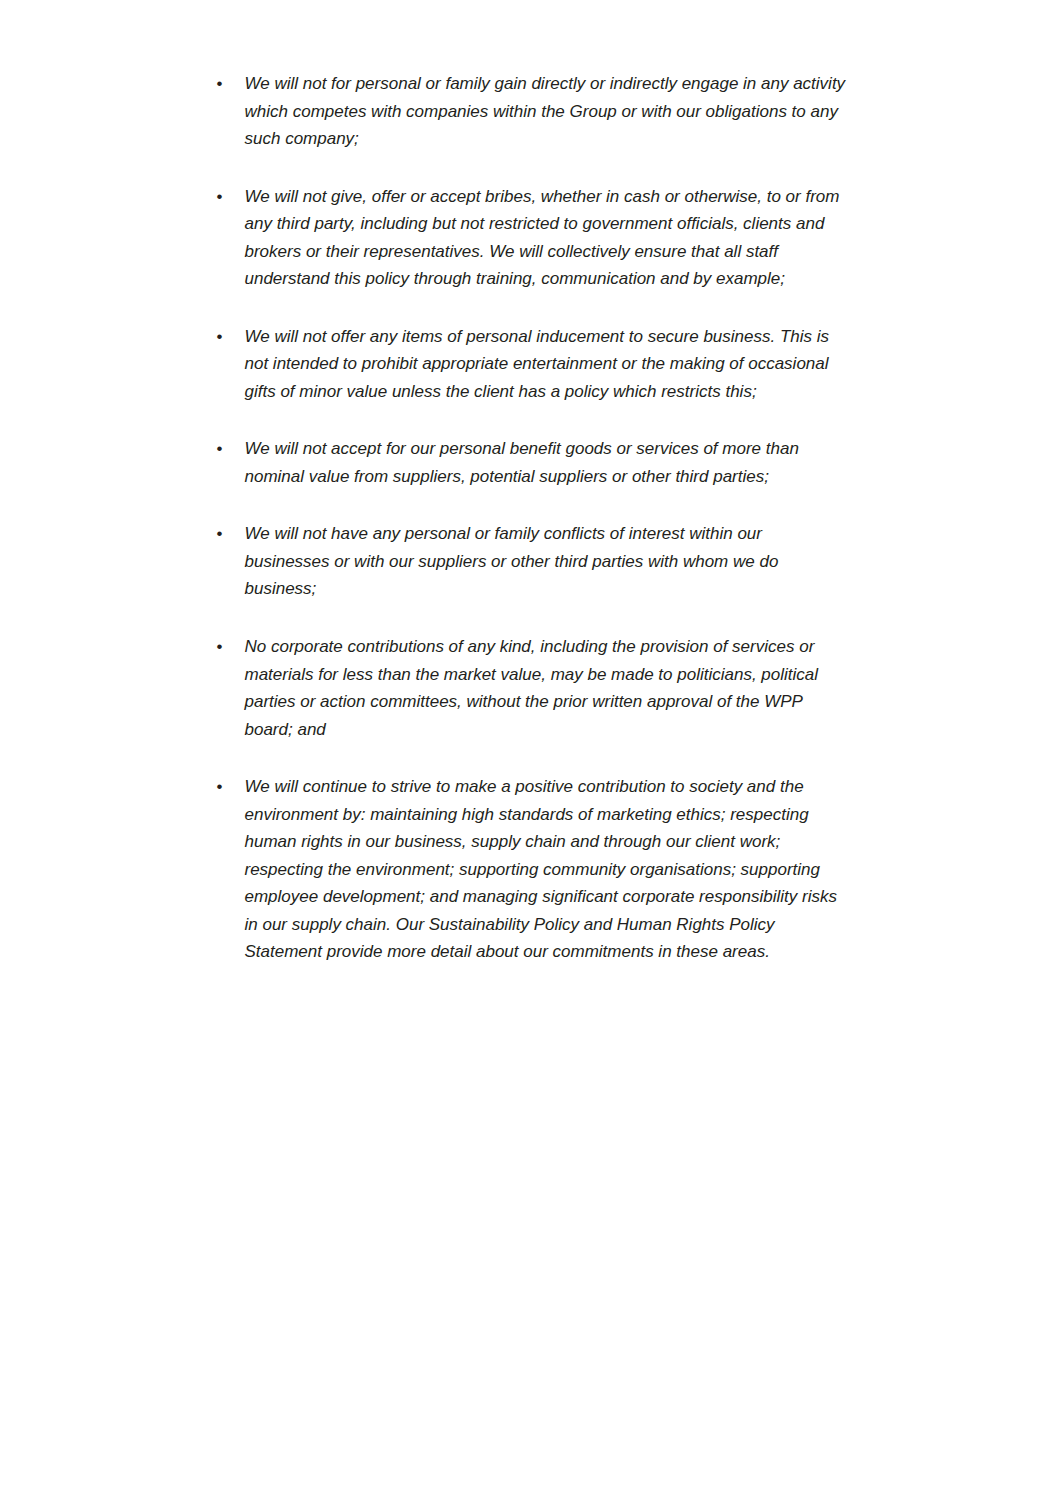We will not for personal or family gain directly or indirectly engage in any activity which competes with companies within the Group or with our obligations to any such company;
We will not give, offer or accept bribes, whether in cash or otherwise, to or from any third party, including but not restricted to government officials, clients and brokers or their representatives. We will collectively ensure that all staff understand this policy through training, communication and by example;
We will not offer any items of personal inducement to secure business. This is not intended to prohibit appropriate entertainment or the making of occasional gifts of minor value unless the client has a policy which restricts this;
We will not accept for our personal benefit goods or services of more than nominal value from suppliers, potential suppliers or other third parties;
We will not have any personal or family conflicts of interest within our businesses or with our suppliers or other third parties with whom we do business;
No corporate contributions of any kind, including the provision of services or materials for less than the market value, may be made to politicians, political parties or action committees, without the prior written approval of the WPP board; and
We will continue to strive to make a positive contribution to society and the environment by: maintaining high standards of marketing ethics; respecting human rights in our business, supply chain and through our client work; respecting the environment; supporting community organisations; supporting employee development; and managing significant corporate responsibility risks in our supply chain. Our Sustainability Policy and Human Rights Policy Statement provide more detail about our commitments in these areas.